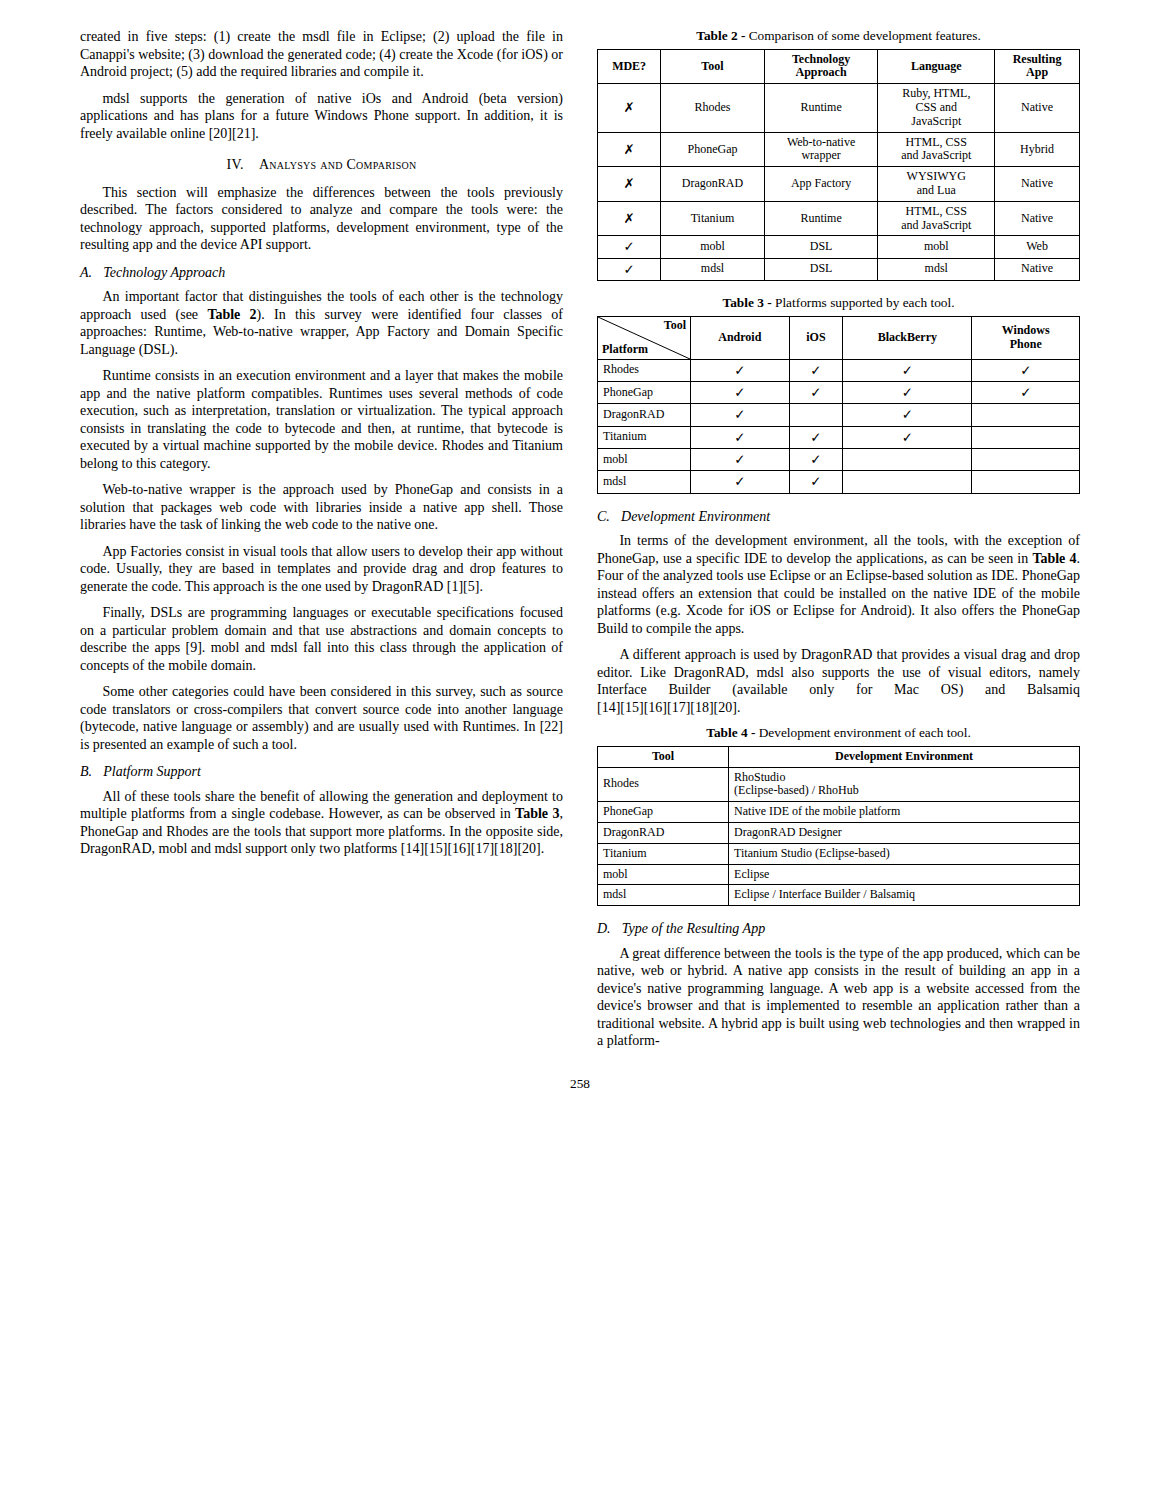created in five steps: (1) create the msdl file in Eclipse; (2) upload the file in Canappi's website; (3) download the generated code; (4) create the Xcode (for iOS) or Android project; (5) add the required libraries and compile it.
mdsl supports the generation of native iOs and Android (beta version) applications and has plans for a future Windows Phone support. In addition, it is freely available online [20][21].
IV. Analysys and Comparison
This section will emphasize the differences between the tools previously described. The factors considered to analyze and compare the tools were: the technology approach, supported platforms, development environment, type of the resulting app and the device API support.
A. Technology Approach
An important factor that distinguishes the tools of each other is the technology approach used (see Table 2). In this survey were identified four classes of approaches: Runtime, Web-to-native wrapper, App Factory and Domain Specific Language (DSL).
Runtime consists in an execution environment and a layer that makes the mobile app and the native platform compatibles. Runtimes uses several methods of code execution, such as interpretation, translation or virtualization. The typical approach consists in translating the code to bytecode and then, at runtime, that bytecode is executed by a virtual machine supported by the mobile device. Rhodes and Titanium belong to this category.
Web-to-native wrapper is the approach used by PhoneGap and consists in a solution that packages web code with libraries inside a native app shell. Those libraries have the task of linking the web code to the native one.
App Factories consist in visual tools that allow users to develop their app without code. Usually, they are based in templates and provide drag and drop features to generate the code. This approach is the one used by DragonRAD [1][5].
Finally, DSLs are programming languages or executable specifications focused on a particular problem domain and that use abstractions and domain concepts to describe the apps [9]. mobl and mdsl fall into this class through the application of concepts of the mobile domain.
Some other categories could have been considered in this survey, such as source code translators or cross-compilers that convert source code into another language (bytecode, native language or assembly) and are usually used with Runtimes. In [22] is presented an example of such a tool.
B. Platform Support
All of these tools share the benefit of allowing the generation and deployment to multiple platforms from a single codebase. However, as can be observed in Table 3, PhoneGap and Rhodes are the tools that support more platforms. In the opposite side, DragonRAD, mobl and mdsl support only two platforms [14][15][16][17][18][20].
Table 2 - Comparison of some development features.
| MDE? | Tool | Technology Approach | Language | Resulting App |
| --- | --- | --- | --- | --- |
| ✗ | Rhodes | Runtime | Ruby, HTML, CSS and JavaScript | Native |
| ✗ | PhoneGap | Web-to-native wrapper | HTML, CSS and JavaScript | Hybrid |
| ✗ | DragonRAD | App Factory | WYSIWYG and Lua | Native |
| ✗ | Titanium | Runtime | HTML, CSS and JavaScript | Native |
| ✓ | mobl | DSL | mobl | Web |
| ✓ | mdsl | DSL | mdsl | Native |
Table 3 - Platforms supported by each tool.
| Tool Platform | Android | iOS | BlackBerry | Windows Phone |
| --- | --- | --- | --- | --- |
| Rhodes | ✓ | ✓ | ✓ | ✓ |
| PhoneGap | ✓ | ✓ | ✓ | ✓ |
| DragonRAD | ✓ | | ✓ | |
| Titanium | ✓ | ✓ | ✓ | |
| mobl | ✓ | ✓ | | |
| mdsl | ✓ | ✓ | | |
C. Development Environment
In terms of the development environment, all the tools, with the exception of PhoneGap, use a specific IDE to develop the applications, as can be seen in Table 4. Four of the analyzed tools use Eclipse or an Eclipse-based solution as IDE. PhoneGap instead offers an extension that could be installed on the native IDE of the mobile platforms (e.g. Xcode for iOS or Eclipse for Android). It also offers the PhoneGap Build to compile the apps.
A different approach is used by DragonRAD that provides a visual drag and drop editor. Like DragonRAD, mdsl also supports the use of visual editors, namely Interface Builder (available only for Mac OS) and Balsamiq [14][15][16][17][18][20].
Table 4 - Development environment of each tool.
| Tool | Development Environment |
| --- | --- |
| Rhodes | RhoStudio (Eclipse-based) / RhoHub |
| PhoneGap | Native IDE of the mobile platform |
| DragonRAD | DragonRAD Designer |
| Titanium | Titanium Studio (Eclipse-based) |
| mobl | Eclipse |
| mdsl | Eclipse / Interface Builder / Balsamiq |
D. Type of the Resulting App
A great difference between the tools is the type of the app produced, which can be native, web or hybrid. A native app consists in the result of building an app in a device's native programming language. A web app is a website accessed from the device's browser and that is implemented to resemble an application rather than a traditional website. A hybrid app is built using web technologies and then wrapped in a platform-
258